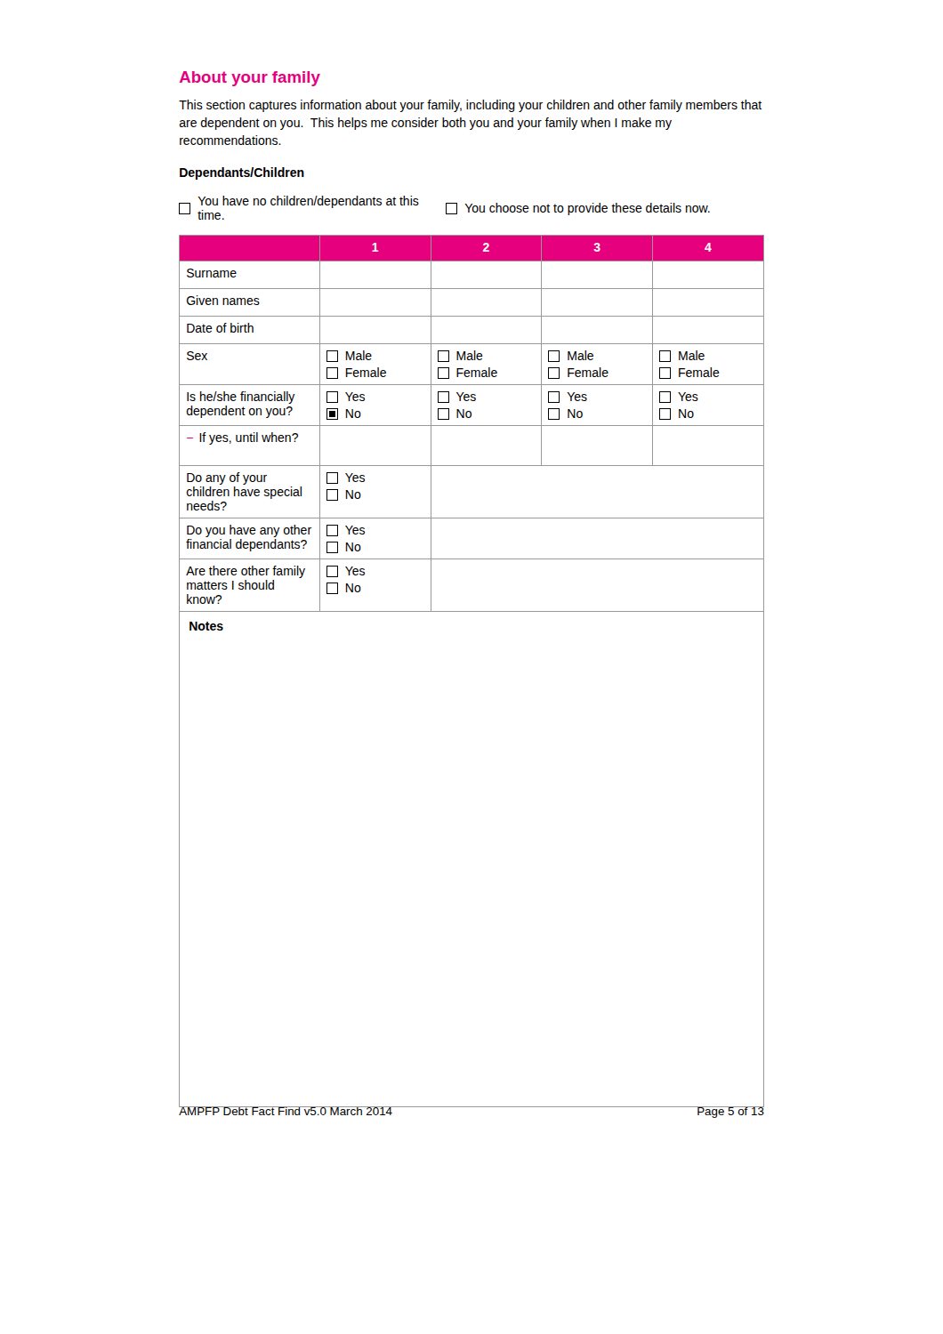About your family
This section captures information about your family, including your children and other family members that are dependent on you. This helps me consider both you and your family when I make my recommendations.
Dependants/Children
You have no children/dependants at this time. You choose not to provide these details now.
| | 1 | 2 | 3 | 4 |
| --- | --- | --- | --- | --- |
| Surname | | | | |
| Given names | | | | |
| Date of birth | | | | |
| Sex | Male Female | Male Female | Male Female | Male Female |
| Is he/she financially dependent on you? | Yes No | Yes No | Yes No | Yes No |
| − If yes, until when? | | | | |
| Do any of your children have special needs? | Yes No | |
| Do you have any other financial dependants? | Yes No | |
| Are there other family matters I should know? | Yes No | |
Notes
AMPFP Debt Fact Find v5.0 March 2014 Page 5 of 13